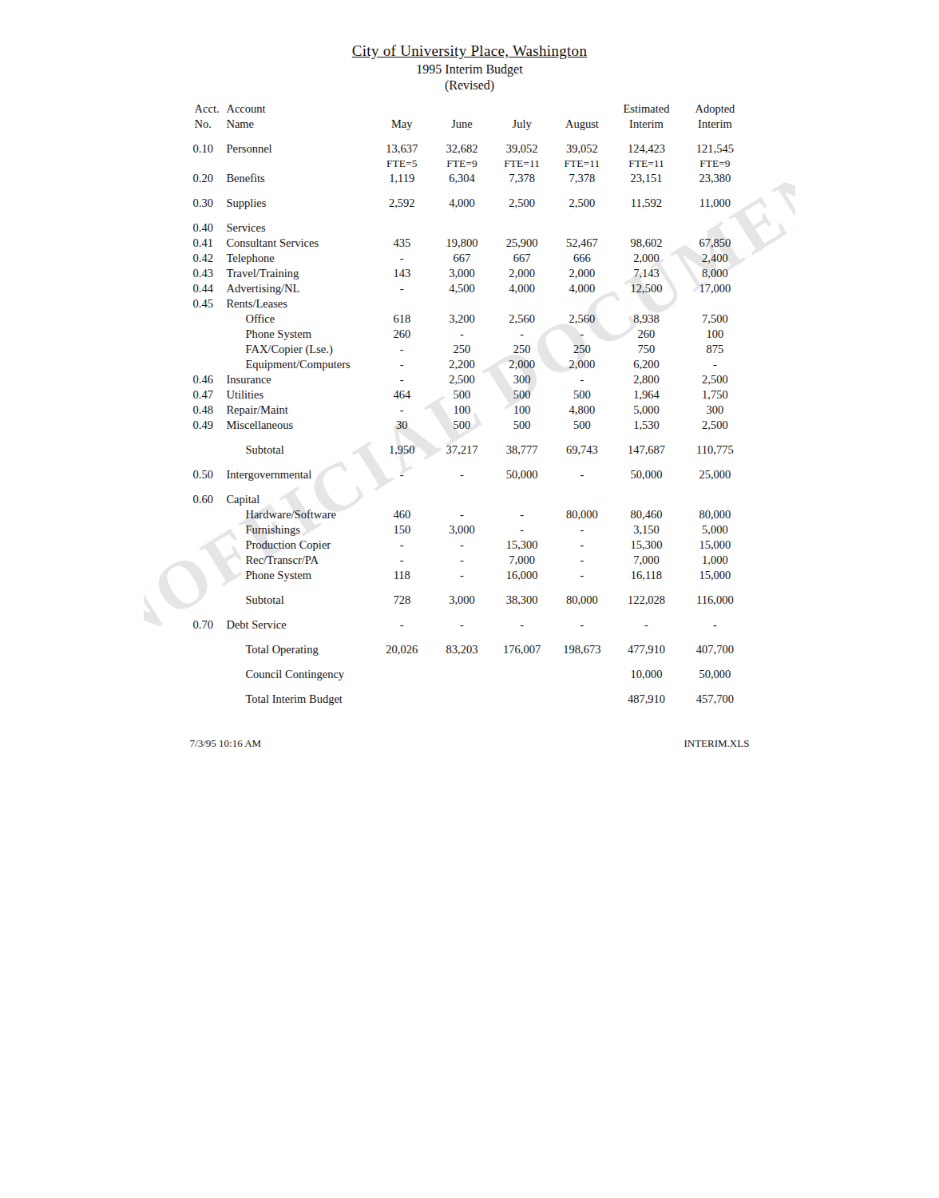UNOFFICIAL DOCUMENT
City of University Place, Washington
1995 Interim Budget
(Revised)
| Acct. | Account | | | | | Estimated | Adopted |
| --- | --- | --- | --- | --- | --- | --- | --- |
| No. | Name | May | June | July | August | Interim | Interim |
| 0.10 | Personnel | 13,637 | 32,682 | 39,052 | 39,052 | 124,423 | 121,545 |
| | | FTE=5 | FTE=9 | FTE=11 | FTE=11 | FTE=11 | FTE=9 |
| 0.20 | Benefits | 1,119 | 6,304 | 7,378 | 7,378 | 23,151 | 23,380 |
| 0.30 | Supplies | 2,592 | 4,000 | 2,500 | 2,500 | 11,592 | 11,000 |
| 0.40 | Services | | | | | | |
| 0.41 | Consultant Services | 435 | 19,800 | 25,900 | 52,467 | 98,602 | 67,850 |
| 0.42 | Telephone | - | 667 | 667 | 666 | 2,000 | 2,400 |
| 0.43 | Travel/Training | 143 | 3,000 | 2,000 | 2,000 | 7,143 | 8,000 |
| 0.44 | Advertising/NL | - | 4,500 | 4,000 | 4,000 | 12,500 | 17,000 |
| 0.45 | Rents/Leases | | | | | | |
| | Office | 618 | 3,200 | 2,560 | 2,560 | 8,938 | 7,500 |
| | Phone System | 260 | - | - | - | 260 | 100 |
| | FAX/Copier (Lse.) | - | 250 | 250 | 250 | 750 | 875 |
| | Equipment/Computers | - | 2,200 | 2,000 | 2,000 | 6,200 | - |
| 0.46 | Insurance | - | 2,500 | 300 | - | 2,800 | 2,500 |
| 0.47 | Utilities | 464 | 500 | 500 | 500 | 1,964 | 1,750 |
| 0.48 | Repair/Maint | - | 100 | 100 | 4,800 | 5,000 | 300 |
| 0.49 | Miscellaneous | 30 | 500 | 500 | 500 | 1,530 | 2,500 |
| | Subtotal | 1,950 | 37,217 | 38,777 | 69,743 | 147,687 | 110,775 |
| 0.50 | Intergovernmental | - | - | 50,000 | - | 50,000 | 25,000 |
| 0.60 | Capital | | | | | | |
| | Hardware/Software | 460 | - | - | 80,000 | 80,460 | 80,000 |
| | Furnishings | 150 | 3,000 | - | - | 3,150 | 5,000 |
| | Production Copier | - | - | 15,300 | - | 15,300 | 15,000 |
| | Rec/Transcr/PA | - | - | 7,000 | - | 7,000 | 1,000 |
| | Phone System | 118 | - | 16,000 | - | 16,118 | 15,000 |
| | Subtotal | 728 | 3,000 | 38,300 | 80,000 | 122,028 | 116,000 |
| 0.70 | Debt Service | - | - | - | - | - | - |
| | Total Operating | 20,026 | 83,203 | 176,007 | 198,673 | 477,910 | 407,700 |
| | Council Contingency | | | | | 10,000 | 50,000 |
| | Total Interim Budget | | | | | 487,910 | 457,700 |
7/3/95 10:16 AM
INTERIM.XLS